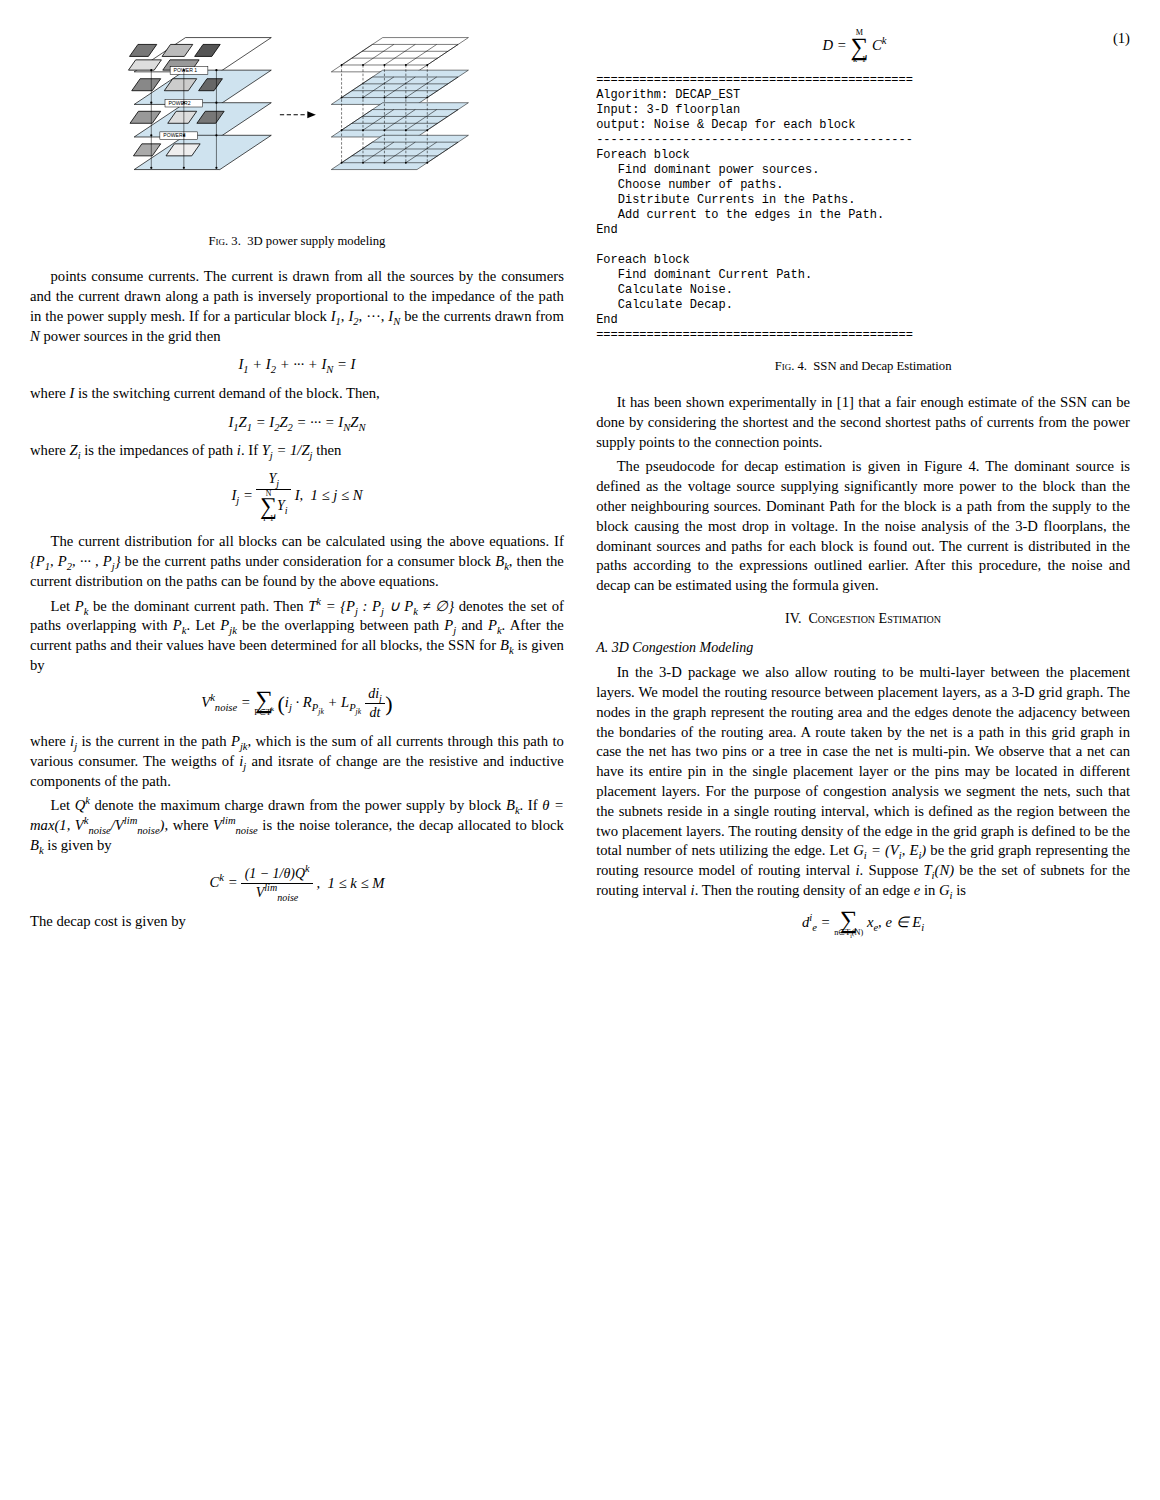POWER 1 POWER2 POWER3
Fig. 3. 3D power supply modeling
points consume currents. The current is drawn from all the sources by the consumers and the current drawn along a path is inversely proportional to the impedance of the path in the power supply mesh. If for a particular block I1, I2, ···, IN be the currents drawn from N power sources in the grid then
I1 + I2 + ··· + IN = I
where I is the switching current demand of the block. Then,
I1Z1 = I2Z2 = ··· = INZN
where Zi is the impedances of path i. If Yj = 1/Zj then
Ij = Yj N∑i=1 Yi I, 1 ≤ j ≤ N
The current distribution for all blocks can be calculated using the above equations. If {P1, P2, ··· , Pj} be the current paths under consideration for a consumer block Bk, then the current distribution on the paths can be found by the above equations.
Let Pk be the dominant current path. Then Tk = {Pj : Pj ∪ Pk ≠ ∅} denotes the set of paths overlapping with Pk. Let Pjk be the overlapping between path Pj and Pk. After the current paths and their values have been determined for all blocks, the SSN for Bk is given by
Vknoise = ∑P∈Tk (ij · RPjk + LPjk dij dt)
where ij is the current in the path Pjk, which is the sum of all currents through this path to various consumer. The weigths of ij and itsrate of change are the resistive and inductive components of the path.
Let Qk denote the maximum charge drawn from the power supply by block Bk. If θ = max(1, Vknoise/Vlimnoise), where Vlimnoise is the noise tolerance, the decap allocated to block Bk is given by
Ck = (1 − 1/θ)Qk Vlimnoise , 1 ≤ k ≤ M
The decap cost is given by
D = M∑k=1 Ck (1)
============================================
Algorithm: DECAP_EST
Input: 3-D floorplan
output: Noise & Decap for each block
--------------------------------------------
Foreach block
   Find dominant power sources.
   Choose number of paths.
   Distribute Currents in the Paths.
   Add current to the edges in the Path.
End

Foreach block
   Find dominant Current Path.
   Calculate Noise.
   Calculate Decap.
End
============================================
Fig. 4. SSN and Decap Estimation
It has been shown experimentally in [1] that a fair enough estimate of the SSN can be done by considering the shortest and the second shortest paths of currents from the power supply points to the connection points.
The pseudocode for decap estimation is given in Figure 4. The dominant source is defined as the voltage source supplying significantly more power to the block than the other neighbouring sources. Dominant Path for the block is a path from the supply to the block causing the most drop in voltage. In the noise analysis of the 3-D floorplans, the dominant sources and paths for each block is found out. The current is distributed in the paths according to the expressions outlined earlier. After this procedure, the noise and decap can be estimated using the formula given.
IV. Congestion Estimation
A. 3D Congestion Modeling
In the 3-D package we also allow routing to be multi-layer between the placement layers. We model the routing resource between placement layers, as a 3-D grid graph. The nodes in the graph represent the routing area and the edges denote the adjacency between the bondaries of the routing area. A route taken by the net is a path in this grid graph in case the net has two pins or a tree in case the net is multi-pin. We observe that a net can have its entire pin in the single placement layer or the pins may be located in different placement layers. For the purpose of congestion analysis we segment the nets, such that the subnets reside in a single routing interval, which is defined as the region between the two placement layers. The routing density of the edge in the grid graph is defined to be the total number of nets utilizing the edge. Let Gi = (Vi, Ei) be the grid graph representing the routing resource model of routing interval i. Suppose Ti(N) be the set of subnets for the routing interval i. Then the routing density of an edge e in Gi is
die = ∑n∈Ti(N) xe, e ∈ Ei